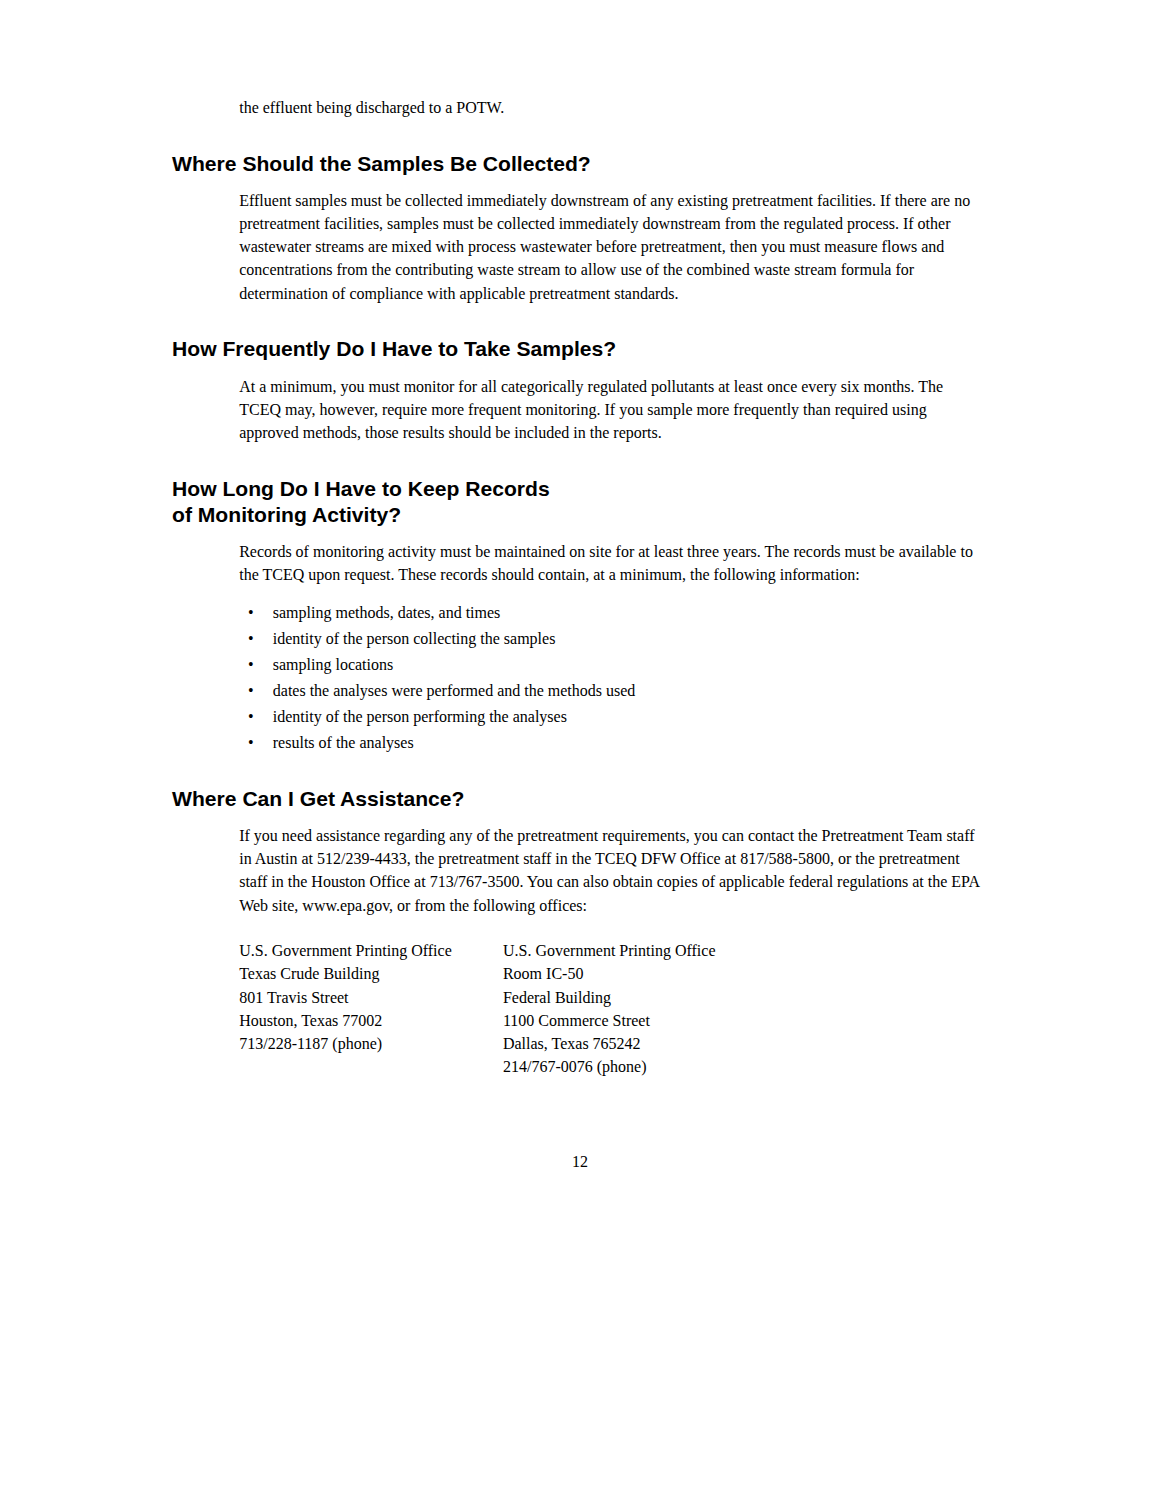the effluent being discharged to a POTW.
Where Should the Samples Be Collected?
Effluent samples must be collected immediately downstream of any existing pretreatment facilities. If there are no pretreatment facilities, samples must be collected immediately downstream from the regulated process. If other wastewater streams are mixed with process wastewater before pretreatment, then you must measure flows and concentrations from the contributing waste stream to allow use of the combined waste stream formula for determination of compliance with applicable pretreatment standards.
How Frequently Do I Have to Take Samples?
At a minimum, you must monitor for all categorically regulated pollutants at least once every six months. The TCEQ may, however, require more frequent monitoring. If you sample more frequently than required using approved methods, those results should be included in the reports.
How Long Do I Have to Keep Records
of Monitoring Activity?
Records of monitoring activity must be maintained on site for at least three years. The records must be available to the TCEQ upon request. These records should contain, at a minimum, the following information:
sampling methods, dates, and times
identity of the person collecting the samples
sampling locations
dates the analyses were performed and the methods used
identity of the person performing the analyses
results of the analyses
Where Can I Get Assistance?
If you need assistance regarding any of the pretreatment requirements, you can contact the Pretreatment Team staff in Austin at 512/239-4433, the pretreatment staff in the TCEQ DFW Office at 817/588-5800, or the pretreatment staff in the Houston Office at 713/767-3500. You can also obtain copies of applicable federal regulations at the EPA Web site, www.epa.gov, or from the following offices:
| U.S. Government Printing Office Texas Crude Building 801 Travis Street Houston, Texas 77002 713/228-1187 (phone) | U.S. Government Printing Office Room IC-50 Federal Building 1100 Commerce Street Dallas, Texas 765242 214/767-0076 (phone) |
12